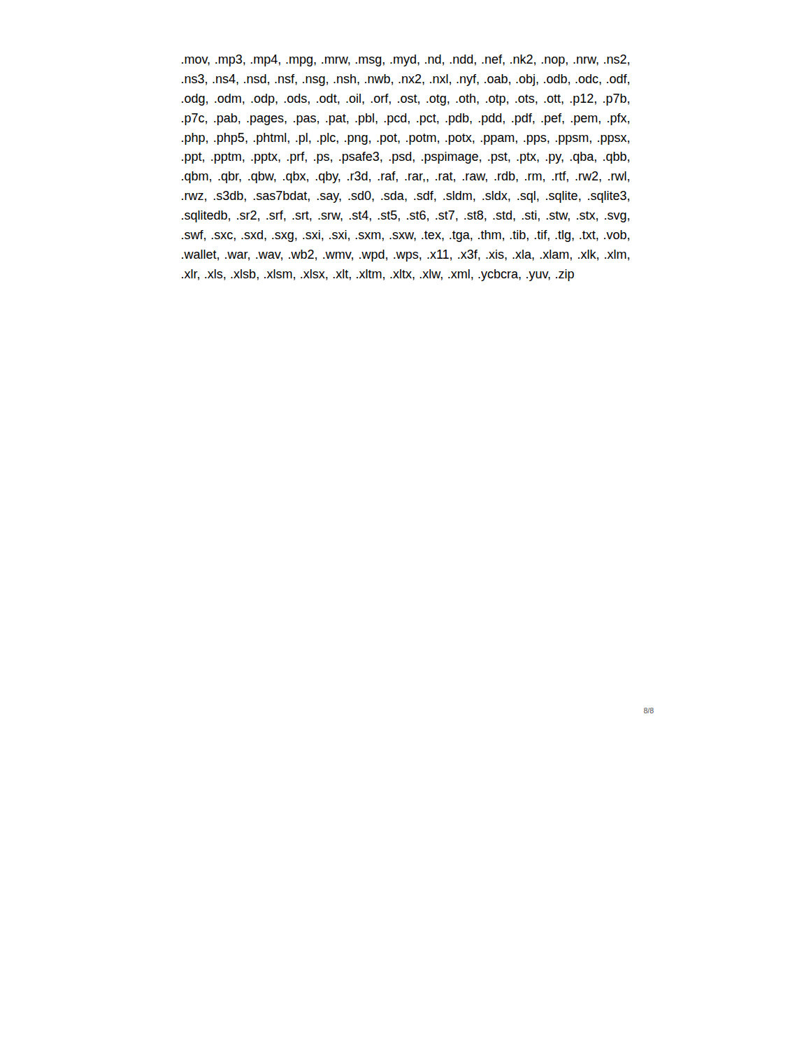.mov, .mp3, .mp4, .mpg, .mrw, .msg, .myd, .nd, .ndd, .nef, .nk2, .nop, .nrw, .ns2, .ns3, .ns4, .nsd, .nsf, .nsg, .nsh, .nwb, .nx2, .nxl, .nyf, .oab, .obj, .odb, .odc, .odf, .odg, .odm, .odp, .ods, .odt, .oil, .orf, .ost, .otg, .oth, .otp, .ots, .ott, .p12, .p7b, .p7c, .pab, .pages, .pas, .pat, .pbl, .pcd, .pct, .pdb, .pdd, .pdf, .pef, .pem, .pfx, .php, .php5, .phtml, .pl, .plc, .png, .pot, .potm, .potx, .ppam, .pps, .ppsm, .ppsx, .ppt, .pptm, .pptx, .prf, .ps, .psafe3, .psd, .pspimage, .pst, .ptx, .py, .qba, .qbb, .qbm, .qbr, .qbw, .qbx, .qby, .r3d, .raf, .rar,, .rat, .raw, .rdb, .rm, .rtf, .rw2, .rwl, .rwz, .s3db, .sas7bdat, .say, .sd0, .sda, .sdf, .sldm, .sldx, .sql, .sqlite, .sqlite3, .sqlitedb, .sr2, .srf, .srt, .srw, .st4, .st5, .st6, .st7, .st8, .std, .sti, .stw, .stx, .svg, .swf, .sxc, .sxd, .sxg, .sxi, .sxi, .sxm, .sxw, .tex, .tga, .thm, .tib, .tif, .tlg, .txt, .vob, .wallet, .war, .wav, .wb2, .wmv, .wpd, .wps, .x11, .x3f, .xis, .xla, .xlam, .xlk, .xlm, .xlr, .xls, .xlsb, .xlsm, .xlsx, .xlt, .xltm, .xltx, .xlw, .xml, .ycbcra, .yuv, .zip
8/8